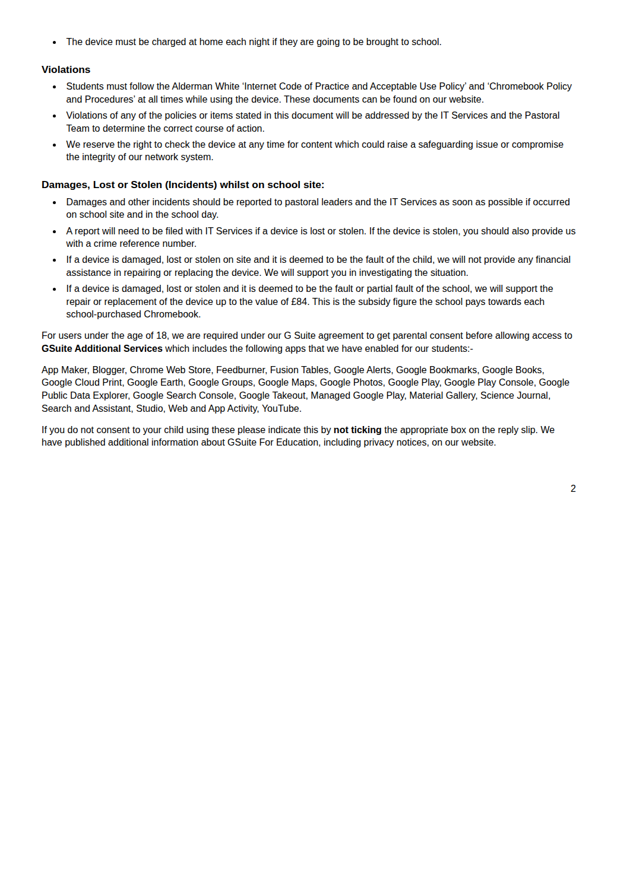The device must be charged at home each night if they are going to be brought to school.
Violations
Students must follow the Alderman White ‘Internet Code of Practice and Acceptable Use Policy’ and ‘Chromebook Policy and Procedures’ at all times while using the device. These documents can be found on our website.
Violations of any of the policies or items stated in this document will be addressed by the IT Services and the Pastoral Team to determine the correct course of action.
We reserve the right to check the device at any time for content which could raise a safeguarding issue or compromise the integrity of our network system.
Damages, Lost or Stolen (Incidents) whilst on school site:
Damages and other incidents should be reported to pastoral leaders and the IT Services as soon as possible if occurred on school site and in the school day.
A report will need to be filed with IT Services if a device is lost or stolen. If the device is stolen, you should also provide us with a crime reference number.
If a device is damaged, lost or stolen on site and it is deemed to be the fault of the child, we will not provide any financial assistance in repairing or replacing the device. We will support you in investigating the situation.
If a device is damaged, lost or stolen and it is deemed to be the fault or partial fault of the school, we will support the repair or replacement of the device up to the value of £84. This is the subsidy figure the school pays towards each school-purchased Chromebook.
For users under the age of 18, we are required under our G Suite agreement to get parental consent before allowing access to GSuite Additional Services which includes the following apps that we have enabled for our students:-
App Maker, Blogger, Chrome Web Store, Feedburner, Fusion Tables, Google Alerts, Google Bookmarks, Google Books, Google Cloud Print, Google Earth, Google Groups, Google Maps, Google Photos, Google Play, Google Play Console, Google Public Data Explorer, Google Search Console, Google Takeout, Managed Google Play, Material Gallery, Science Journal, Search and Assistant, Studio, Web and App Activity, YouTube.
If you do not consent to your child using these please indicate this by not ticking the appropriate box on the reply slip. We have published additional information about GSuite For Education, including privacy notices, on our website.
2